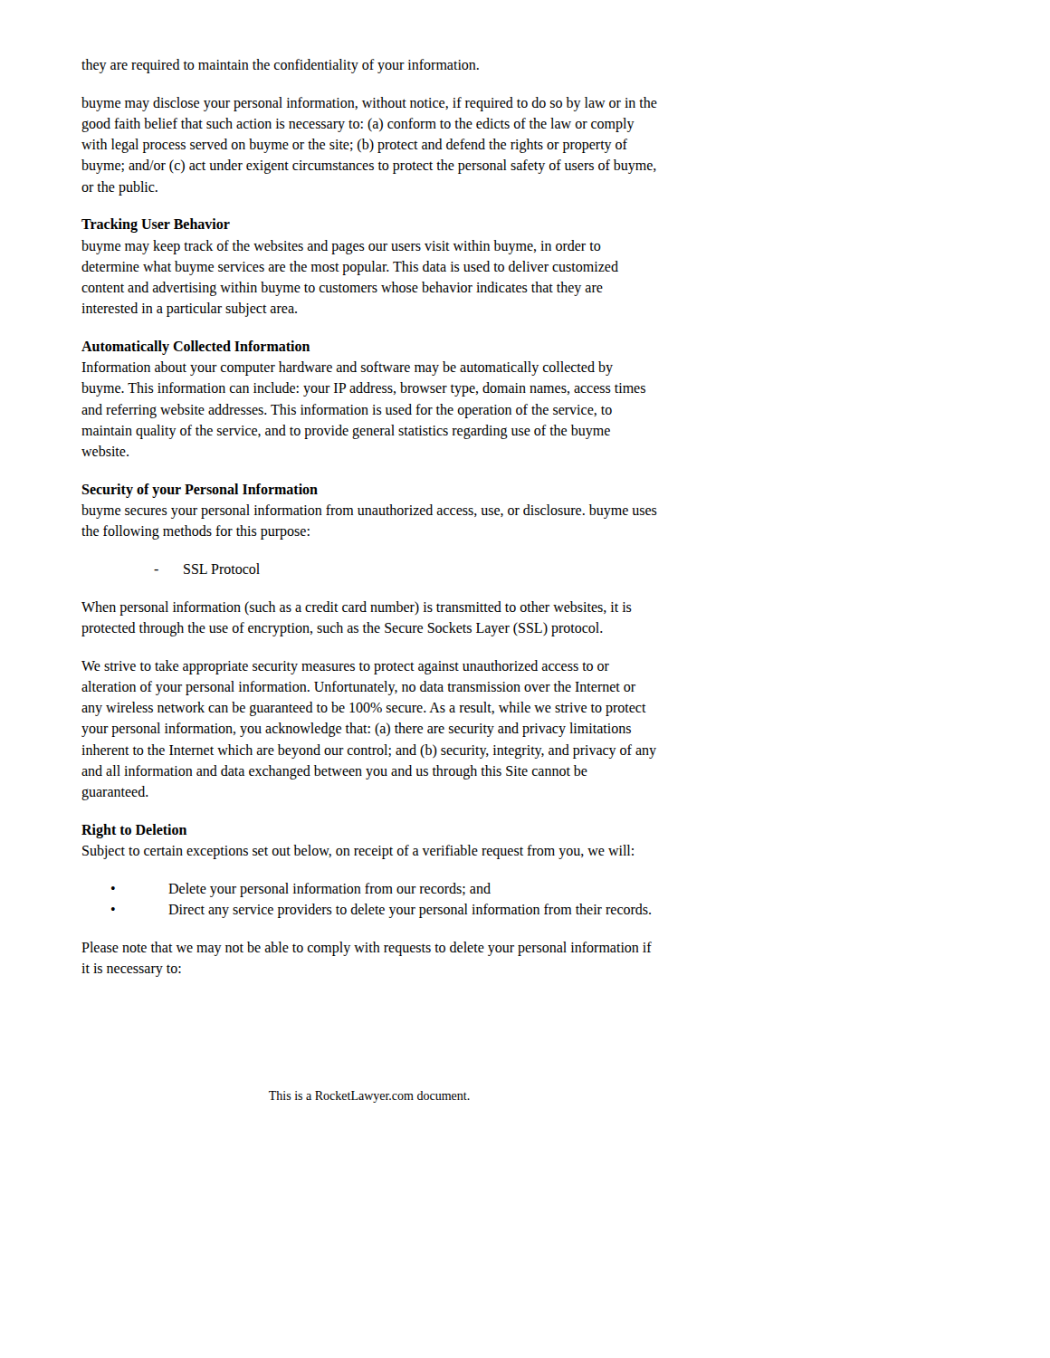they are required to maintain the confidentiality of your information.
buyme may disclose your personal information, without notice, if required to do so by law or in the good faith belief that such action is necessary to: (a) conform to the edicts of the law or comply with legal process served on buyme or the site; (b) protect and defend the rights or property of buyme; and/or (c) act under exigent circumstances to protect the personal safety of users of buyme, or the public.
Tracking User Behavior
buyme may keep track of the websites and pages our users visit within buyme, in order to determine what buyme services are the most popular. This data is used to deliver customized content and advertising within buyme to customers whose behavior indicates that they are interested in a particular subject area.
Automatically Collected Information
Information about your computer hardware and software may be automatically collected by buyme. This information can include: your IP address, browser type, domain names, access times and referring website addresses. This information is used for the operation of the service, to maintain quality of the service, and to provide general statistics regarding use of the buyme website.
Security of your Personal Information
buyme secures your personal information from unauthorized access, use, or disclosure. buyme uses the following methods for this purpose:
SSL Protocol
When personal information (such as a credit card number) is transmitted to other websites, it is protected through the use of encryption, such as the Secure Sockets Layer (SSL) protocol.
We strive to take appropriate security measures to protect against unauthorized access to or alteration of your personal information. Unfortunately, no data transmission over the Internet or any wireless network can be guaranteed to be 100% secure. As a result, while we strive to protect your personal information, you acknowledge that: (a) there are security and privacy limitations inherent to the Internet which are beyond our control; and (b) security, integrity, and privacy of any and all information and data exchanged between you and us through this Site cannot be guaranteed.
Right to Deletion
Subject to certain exceptions set out below, on receipt of a verifiable request from you, we will:
Delete your personal information from our records; and
Direct any service providers to delete your personal information from their records.
Please note that we may not be able to comply with requests to delete your personal information if it is necessary to:
This is a RocketLawyer.com document.